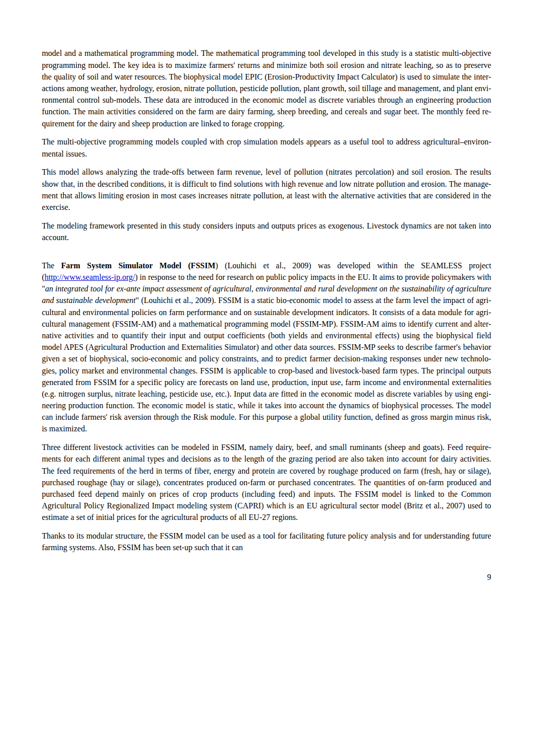model and a mathematical programming model. The mathematical programming tool developed in this study is a statistic multi-objective programming model. The key idea is to maximize farmers' returns and minimize both soil erosion and nitrate leaching, so as to preserve the quality of soil and water resources. The biophysical model EPIC (Erosion-Productivity Impact Calculator) is used to simulate the interactions among weather, hydrology, erosion, nitrate pollution, pesticide pollution, plant growth, soil tillage and management, and plant environmental control sub-models. These data are introduced in the economic model as discrete variables through an engineering production function. The main activities considered on the farm are dairy farming, sheep breeding, and cereals and sugar beet. The monthly feed requirement for the dairy and sheep production are linked to forage cropping.
The multi-objective programming models coupled with crop simulation models appears as a useful tool to address agricultural–environmental issues.
This model allows analyzing the trade-offs between farm revenue, level of pollution (nitrates percolation) and soil erosion. The results show that, in the described conditions, it is difficult to find solutions with high revenue and low nitrate pollution and erosion. The management that allows limiting erosion in most cases increases nitrate pollution, at least with the alternative activities that are considered in the exercise.
The modeling framework presented in this study considers inputs and outputs prices as exogenous. Livestock dynamics are not taken into account.
The Farm System Simulator Model (FSSIM) (Louhichi et al., 2009) was developed within the SEAMLESS project (http://www.seamless-ip.org/) in response to the need for research on public policy impacts in the EU. It aims to provide policymakers with "an integrated tool for ex-ante impact assessment of agricultural, environmental and rural development on the sustainability of agriculture and sustainable development" (Louhichi et al., 2009). FSSIM is a static bio-economic model to assess at the farm level the impact of agricultural and environmental policies on farm performance and on sustainable development indicators. It consists of a data module for agricultural management (FSSIM-AM) and a mathematical programming model (FSSIM-MP). FSSIM-AM aims to identify current and alternative activities and to quantify their input and output coefficients (both yields and environmental effects) using the biophysical field model APES (Agricultural Production and Externalities Simulator) and other data sources. FSSIM-MP seeks to describe farmer's behavior given a set of biophysical, socio-economic and policy constraints, and to predict farmer decision-making responses under new technologies, policy market and environmental changes. FSSIM is applicable to crop-based and livestock-based farm types. The principal outputs generated from FSSIM for a specific policy are forecasts on land use, production, input use, farm income and environmental externalities (e.g. nitrogen surplus, nitrate leaching, pesticide use, etc.). Input data are fitted in the economic model as discrete variables by using engineering production function. The economic model is static, while it takes into account the dynamics of biophysical processes. The model can include farmers' risk aversion through the Risk module. For this purpose a global utility function, defined as gross margin minus risk, is maximized.
Three different livestock activities can be modeled in FSSIM, namely dairy, beef, and small ruminants (sheep and goats). Feed requirements for each different animal types and decisions as to the length of the grazing period are also taken into account for dairy activities. The feed requirements of the herd in terms of fiber, energy and protein are covered by roughage produced on farm (fresh, hay or silage), purchased roughage (hay or silage), concentrates produced on-farm or purchased concentrates. The quantities of on-farm produced and purchased feed depend mainly on prices of crop products (including feed) and inputs. The FSSIM model is linked to the Common Agricultural Policy Regionalized Impact modeling system (CAPRI) which is an EU agricultural sector model (Britz et al., 2007) used to estimate a set of initial prices for the agricultural products of all EU-27 regions.
Thanks to its modular structure, the FSSIM model can be used as a tool for facilitating future policy analysis and for understanding future farming systems. Also, FSSIM has been set-up such that it can
9